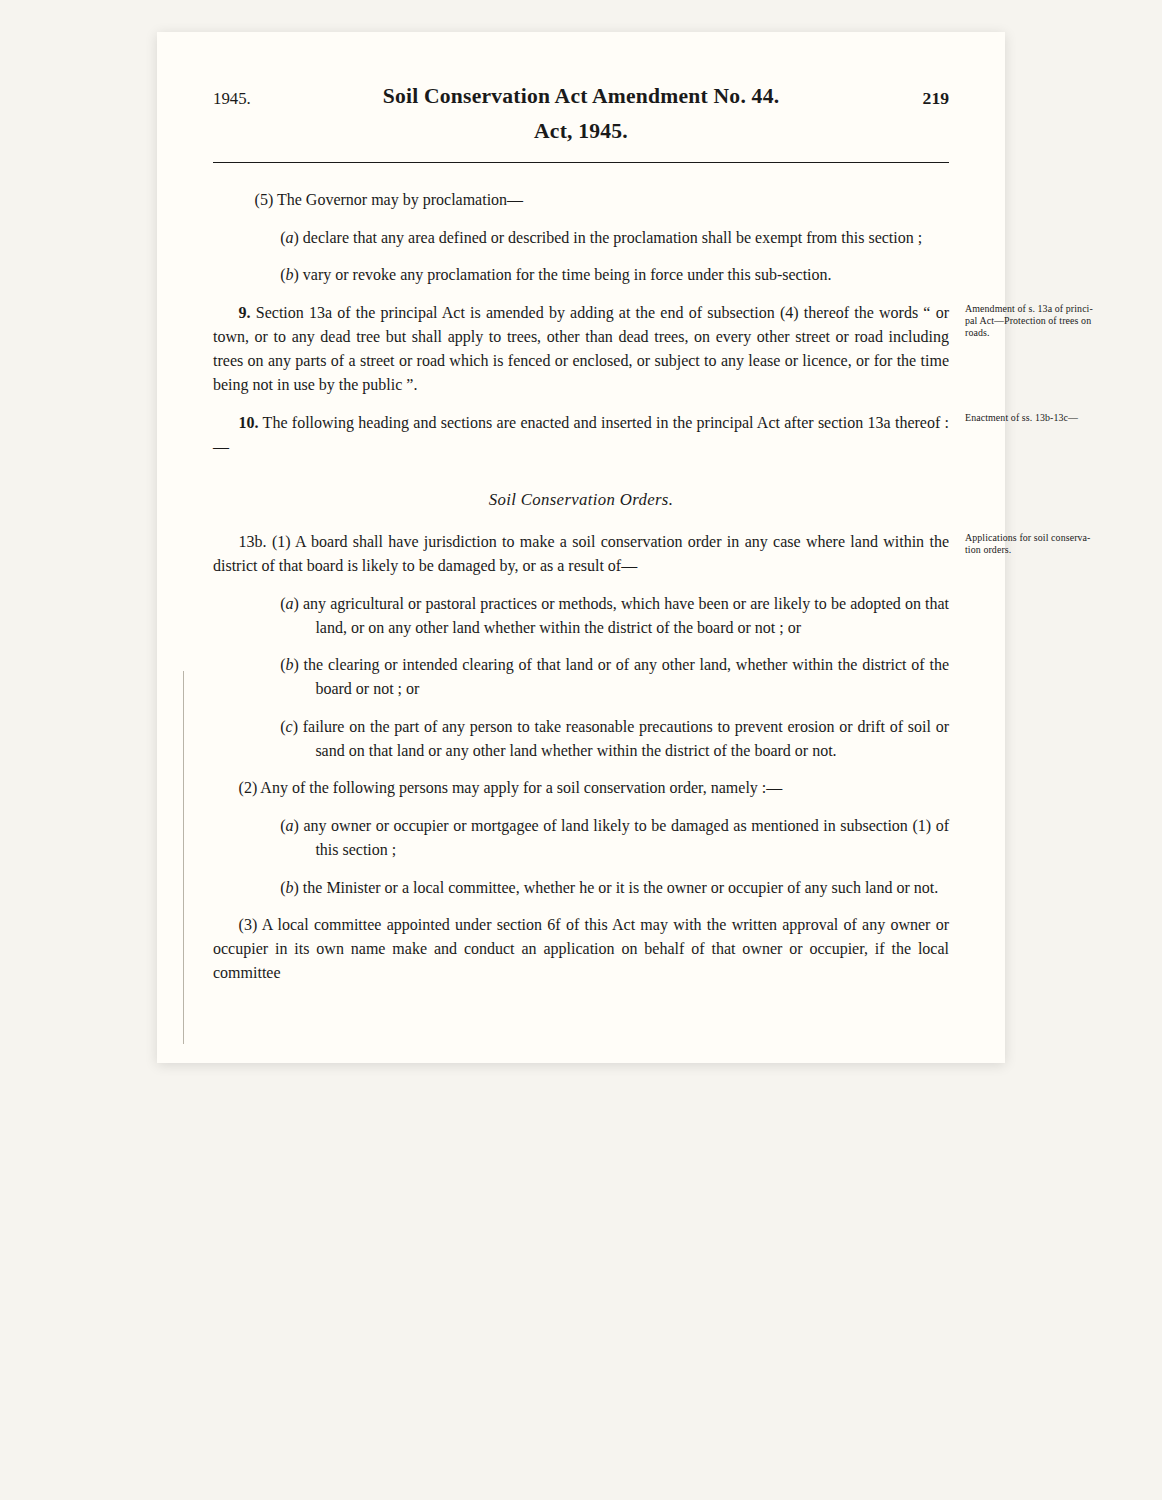1945.
Soil Conservation Act Amendment No. 44. Act, 1945.
219
(5) The Governor may by proclamation—
(a) declare that any area defined or described in the proclamation shall be exempt from this section ;
(b) vary or revoke any proclamation for the time being in force under this sub-section.
Amendment of s. 13a of principal Act—Protection of trees on roads.
9. Section 13a of the principal Act is amended by adding at the end of subsection (4) thereof the words “ or town, or to any dead tree but shall apply to trees, other than dead trees, on every other street or road including trees on any parts of a street or road which is fenced or enclosed, or subject to any lease or licence, or for the time being not in use by the public ”.
Enactment of ss. 13b-13c—
10. The following heading and sections are enacted and inserted in the principal Act after section 13a thereof :—
Soil Conservation Orders.
Applications for soil conservation orders.
13b. (1) A board shall have jurisdiction to make a soil conservation order in any case where land within the district of that board is likely to be damaged by, or as a result of—
(a) any agricultural or pastoral practices or methods, which have been or are likely to be adopted on that land, or on any other land whether within the district of the board or not ; or
(b) the clearing or intended clearing of that land or of any other land, whether within the district of the board or not ; or
(c) failure on the part of any person to take reasonable precautions to prevent erosion or drift of soil or sand on that land or any other land whether within the district of the board or not.
(2) Any of the following persons may apply for a soil conservation order, namely :—
(a) any owner or occupier or mortgagee of land likely to be damaged as mentioned in subsection (1) of this section ;
(b) the Minister or a local committee, whether he or it is the owner or occupier of any such land or not.
(3) A local committee appointed under section 6f of this Act may with the written approval of any owner or occupier in its own name make and conduct an application on behalf of that owner or occupier, if the local committee